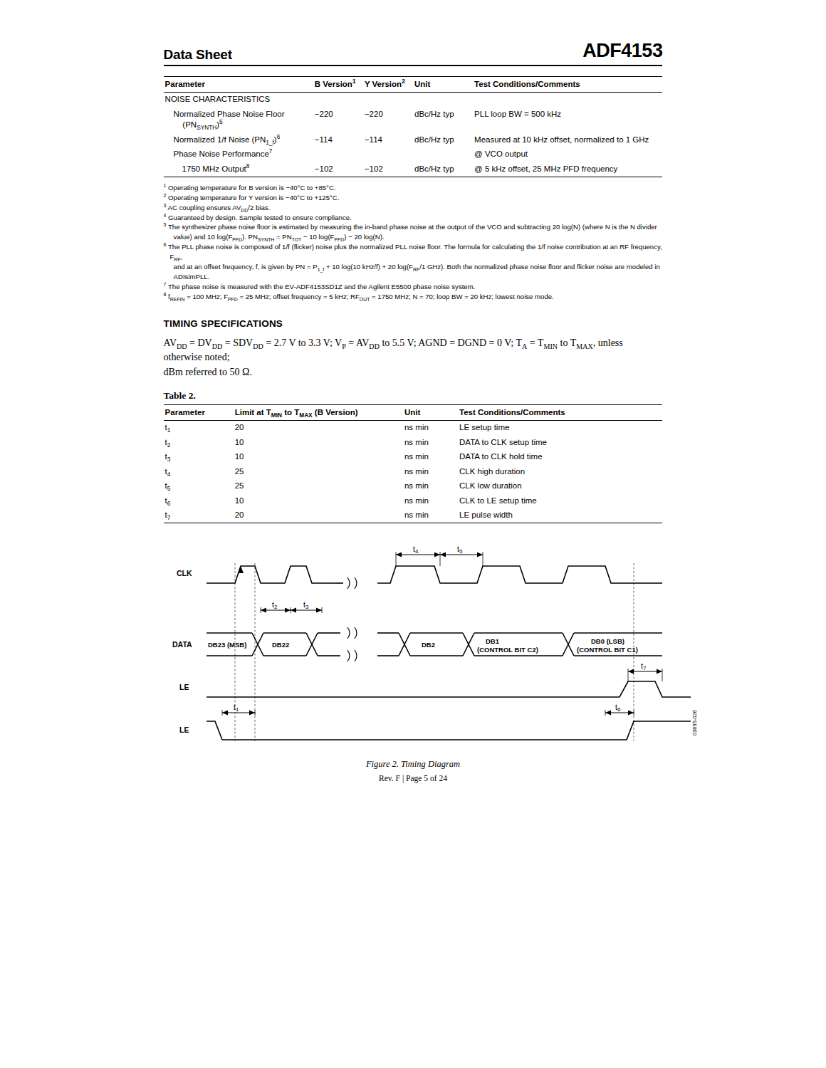Data Sheet
ADF4153
| Parameter | B Version 1 | Y Version 2 | Unit | Test Conditions/Comments |
| --- | --- | --- | --- | --- |
| NOISE CHARACTERISTICS | | | | |
| Normalized Phase Noise Floor (PN SYNTH ) 5 | −220 | −220 | dBc/Hz typ | PLL loop BW = 500 kHz |
| Normalized 1/f Noise (PN 1_f ) 6 | −114 | −114 | dBc/Hz typ | Measured at 10 kHz offset, normalized to 1 GHz |
| Phase Noise Performance 7 | | | | @ VCO output |
| 1750 MHz Output 8 | −102 | −102 | dBc/Hz typ | @ 5 kHz offset, 25 MHz PFD frequency |
1 Operating temperature for B version is −40°C to +85°C.
2 Operating temperature for Y version is −40°C to +125°C.
3 AC coupling ensures AVDD/2 bias.
4 Guaranteed by design. Sample tested to ensure compliance.
5 The synthesizer phase noise floor is estimated by measuring the in-band phase noise at the output of the VCO and subtracting 20 log(N) (where N is the N divider
value) and 10 log(FPFD). PNSYNTH = PNTOT − 10 log(FPFD) − 20 log(N).
6 The PLL phase noise is composed of 1/f (flicker) noise plus the normalized PLL noise floor. The formula for calculating the 1/f noise contribution at an RF frequency, FRF,
and at an offset frequency, f, is given by PN = P1_f + 10 log(10 kHz/f) + 20 log(FRF/1 GHz). Both the normalized phase noise floor and flicker noise are modeled in ADIsimPLL.
7 The phase noise is measured with the EV-ADF4153SD1Z and the Agilent E5500 phase noise system.
8 fREFIN = 100 MHz; FPFD = 25 MHz; offset frequency = 5 kHz; RFOUT = 1750 MHz; N = 70; loop BW = 20 kHz; lowest noise mode.
TIMING SPECIFICATIONS
AVDD = DVDD = SDVDD = 2.7 V to 3.3 V; VP = AVDD to 5.5 V; AGND = DGND = 0 V; TA = TMIN to TMAX, unless otherwise noted;
dBm referred to 50 Ω.
Table 2.
| Parameter | Limit at T MIN to T MAX (B Version) | Unit | Test Conditions/Comments |
| --- | --- | --- | --- |
| t 1 | 20 | ns min | LE setup time |
| t 2 | 10 | ns min | DATA to CLK setup time |
| t 3 | 10 | ns min | DATA to CLK hold time |
| t 4 | 25 | ns min | CLK high duration |
| t 5 | 25 | ns min | CLK low duration |
| t 6 | 10 | ns min | CLK to LE setup time |
| t 7 | 20 | ns min | LE pulse width |
CLK DATA LE LE t4 t5 t2 t3 DB23 (MSB) DB22 DB2 DB1 (CONTROL BIT C2) DB0 (LSB) (CONTROL BIT C1) t7 t1 t6 03695-026
Figure 2. Timing Diagram
Rev. F | Page 5 of 24